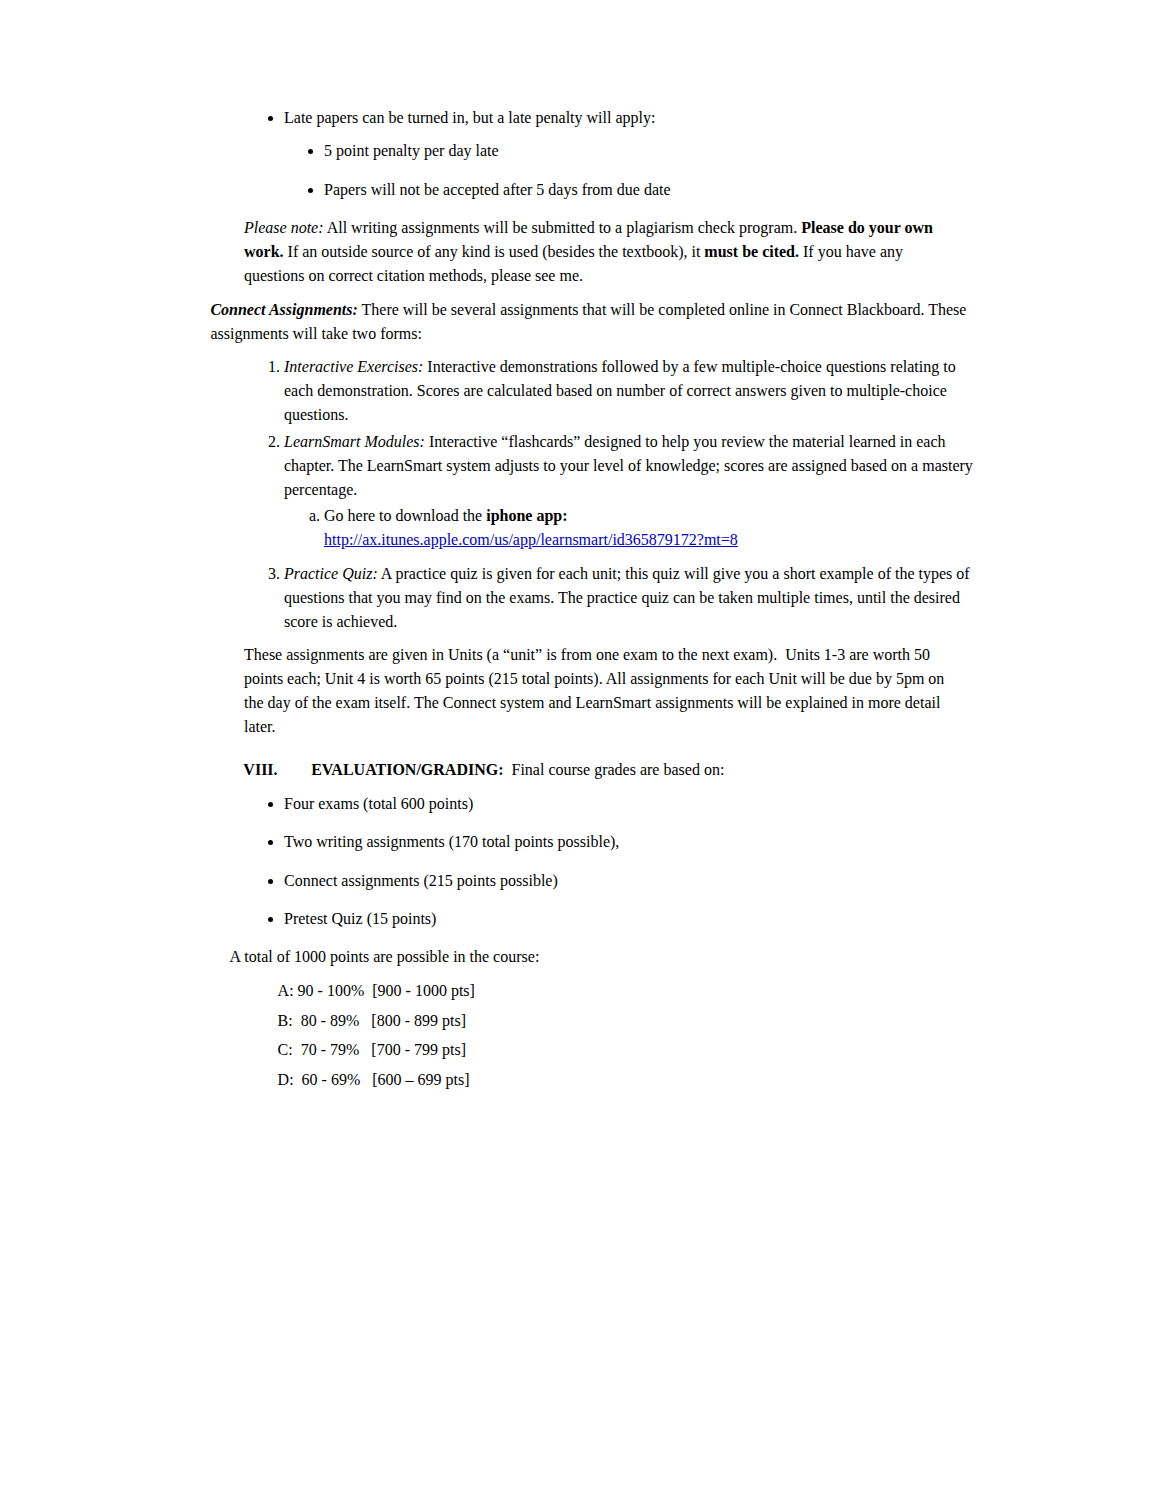Late papers can be turned in, but a late penalty will apply:
5 point penalty per day late
Papers will not be accepted after 5 days from due date
Please note: All writing assignments will be submitted to a plagiarism check program. Please do your own work. If an outside source of any kind is used (besides the textbook), it must be cited. If you have any questions on correct citation methods, please see me.
Connect Assignments: There will be several assignments that will be completed online in Connect Blackboard. These assignments will take two forms:
Interactive Exercises: Interactive demonstrations followed by a few multiple-choice questions relating to each demonstration. Scores are calculated based on number of correct answers given to multiple-choice questions.
LearnSmart Modules: Interactive “flashcards” designed to help you review the material learned in each chapter. The LearnSmart system adjusts to your level of knowledge; scores are assigned based on a mastery percentage.
Go here to download the iphone app:
http://ax.itunes.apple.com/us/app/learnsmart/id365879172?mt=8
Practice Quiz: A practice quiz is given for each unit; this quiz will give you a short example of the types of questions that you may find on the exams. The practice quiz can be taken multiple times, until the desired score is achieved.
These assignments are given in Units (a “unit” is from one exam to the next exam). Units 1-3 are worth 50 points each; Unit 4 is worth 65 points (215 total points). All assignments for each Unit will be due by 5pm on the day of the exam itself. The Connect system and LearnSmart assignments will be explained in more detail later.
VIII.
EVALUATION/GRADING: Final course grades are based on:
Four exams (total 600 points)
Two writing assignments (170 total points possible),
Connect assignments (215 points possible)
Pretest Quiz (15 points)
A total of 1000 points are possible in the course:
A: 90 - 100% [900 - 1000 pts]
B: 80 - 89% [800 - 899 pts]
C: 70 - 79% [700 - 799 pts]
D: 60 - 69% [600 – 699 pts]